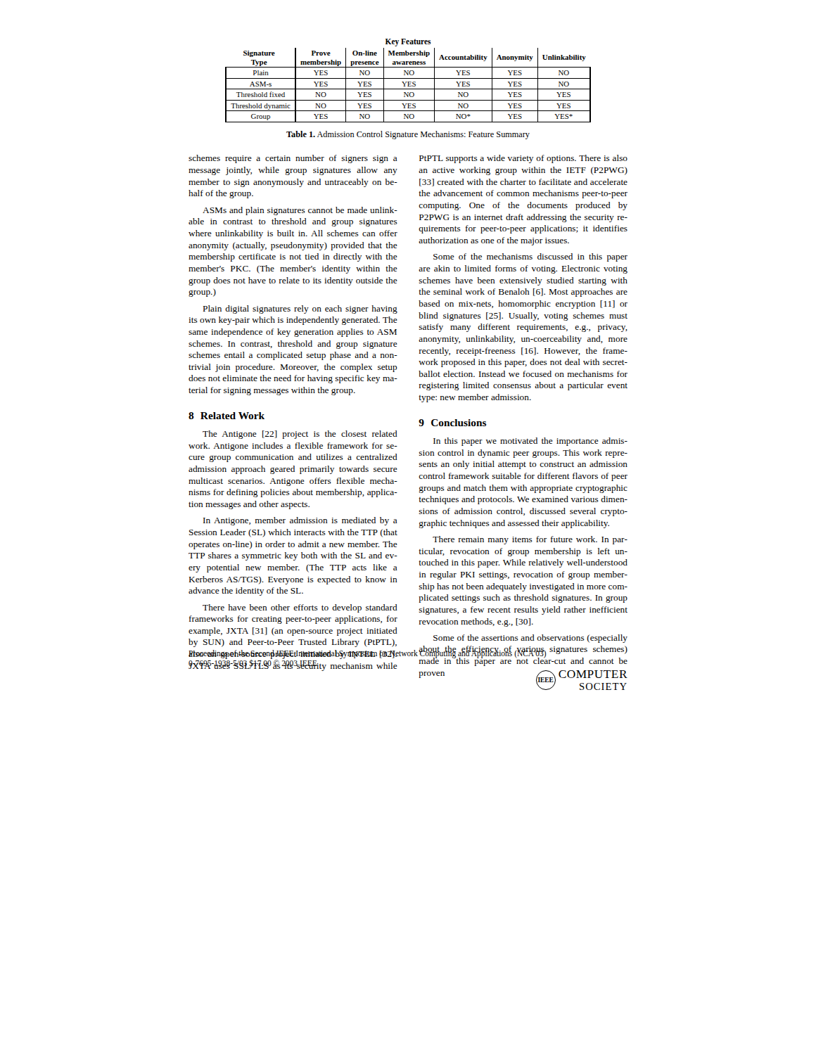Key Features
| Signature Type | Prove membership | On-line presence | Membership awareness | Accountability | Anonymity | Unlinkability |
| --- | --- | --- | --- | --- | --- | --- |
| Plain | YES | NO | NO | YES | YES | NO |
| ASM-s | YES | YES | YES | YES | YES | NO |
| Threshold fixed | NO | YES | NO | NO | YES | YES |
| Threshold dynamic | NO | YES | YES | NO | YES | YES |
| Group | YES | NO | NO | NO* | YES | YES* |
Table 1. Admission Control Signature Mechanisms: Feature Summary
schemes require a certain number of signers sign a message jointly, while group signatures allow any member to sign anonymously and untraceably on behalf of the group.
ASMs and plain signatures cannot be made unlinkable in contrast to threshold and group signatures where unlinkability is built in. All schemes can offer anonymity (actually, pseudonymity) provided that the membership certificate is not tied in directly with the member's PKC. (The member's identity within the group does not have to relate to its identity outside the group.)
Plain digital signatures rely on each signer having its own key-pair which is independently generated. The same independence of key generation applies to ASM schemes. In contrast, threshold and group signature schemes entail a complicated setup phase and a non-trivial join procedure. Moreover, the complex setup does not eliminate the need for having specific key material for signing messages within the group.
8 Related Work
The Antigone [22] project is the closest related work. Antigone includes a flexible framework for secure group communication and utilizes a centralized admission approach geared primarily towards secure multicast scenarios. Antigone offers flexible mechanisms for defining policies about membership, application messages and other aspects.
In Antigone, member admission is mediated by a Session Leader (SL) which interacts with the TTP (that operates on-line) in order to admit a new member. The TTP shares a symmetric key both with the SL and every potential new member. (The TTP acts like a Kerberos AS/TGS). Everyone is expected to know in advance the identity of the SL.
There have been other efforts to develop standard frameworks for creating peer-to-peer applications, for example, JXTA [31] (an open-source project initiated by SUN) and Peer-to-Peer Trusted Library (PtPTL), also an open-source project initiated by INTEL [32]. JXTA uses SSL/TLS as its security mechanism while PtPTL supports a wide variety of options. There is also an active working group within the IETF (P2PWG) [33] created with the charter to facilitate and accelerate the advancement of common mechanisms peer-to-peer computing. One of the documents produced by P2PWG is an internet draft addressing the security requirements for peer-to-peer applications; it identifies authorization as one of the major issues.
Some of the mechanisms discussed in this paper are akin to limited forms of voting. Electronic voting schemes have been extensively studied starting with the seminal work of Benaloh [6]. Most approaches are based on mix-nets, homomorphic encryption [11] or blind signatures [25]. Usually, voting schemes must satisfy many different requirements, e.g., privacy, anonymity, unlinkability, un-coerceability and, more recently, receipt-freeness [16]. However, the framework proposed in this paper, does not deal with secret-ballot election. Instead we focused on mechanisms for registering limited consensus about a particular event type: new member admission.
9 Conclusions
In this paper we motivated the importance admission control in dynamic peer groups. This work represents an only initial attempt to construct an admission control framework suitable for different flavors of peer groups and match them with appropriate cryptographic techniques and protocols. We examined various dimensions of admission control, discussed several cryptographic techniques and assessed their applicability.
There remain many items for future work. In particular, revocation of group membership is left untouched in this paper. While relatively well-understood in regular PKI settings, revocation of group membership has not been adequately investigated in more complicated settings such as threshold signatures. In group signatures, a few recent results yield rather inefficient revocation methods, e.g., [30].
Some of the assertions and observations (especially about the efficiency of various signatures schemes) made in this paper are not clear-cut and cannot be proven
Proceedings of the Second IEEE International Symposium on Network Computing and Applications (NCA'03)
0-7695-1938-5/03 $17.00 © 2003 IEEE
IEEE COMPUTERSOCIETY